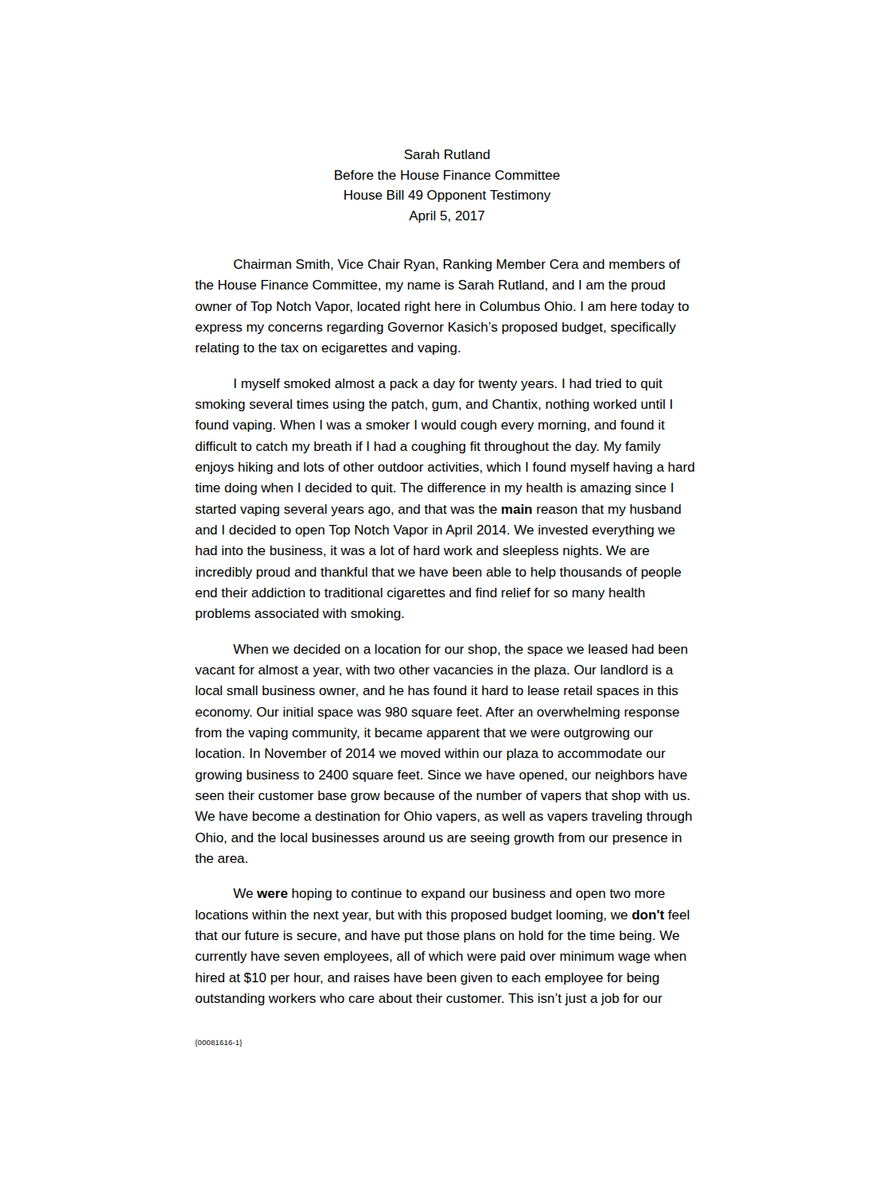Sarah Rutland
Before the House Finance Committee
House Bill 49 Opponent Testimony
April 5, 2017
Chairman Smith, Vice Chair Ryan, Ranking Member Cera and members of the House Finance Committee, my name is Sarah Rutland, and I am the proud owner of Top Notch Vapor, located right here in Columbus Ohio. I am here today to express my concerns regarding Governor Kasich’s proposed budget, specifically relating to the tax on ecigarettes and vaping.
I myself smoked almost a pack a day for twenty years. I had tried to quit smoking several times using the patch, gum, and Chantix, nothing worked until I found vaping. When I was a smoker I would cough every morning, and found it difficult to catch my breath if I had a coughing fit throughout the day. My family enjoys hiking and lots of other outdoor activities, which I found myself having a hard time doing when I decided to quit. The difference in my health is amazing since I started vaping several years ago, and that was the main reason that my husband and I decided to open Top Notch Vapor in April 2014. We invested everything we had into the business, it was a lot of hard work and sleepless nights. We are incredibly proud and thankful that we have been able to help thousands of people end their addiction to traditional cigarettes and find relief for so many health problems associated with smoking.
When we decided on a location for our shop, the space we leased had been vacant for almost a year, with two other vacancies in the plaza. Our landlord is a local small business owner, and he has found it hard to lease retail spaces in this economy. Our initial space was 980 square feet. After an overwhelming response from the vaping community, it became apparent that we were outgrowing our location. In November of 2014 we moved within our plaza to accommodate our growing business to 2400 square feet. Since we have opened, our neighbors have seen their customer base grow because of the number of vapers that shop with us. We have become a destination for Ohio vapers, as well as vapers traveling through Ohio, and the local businesses around us are seeing growth from our presence in the area.
We were hoping to continue to expand our business and open two more locations within the next year, but with this proposed budget looming, we don't feel that our future is secure, and have put those plans on hold for the time being. We currently have seven employees, all of which were paid over minimum wage when hired at $10 per hour, and raises have been given to each employee for being outstanding workers who care about their customer. This isn’t just a job for our
{00081616-1}